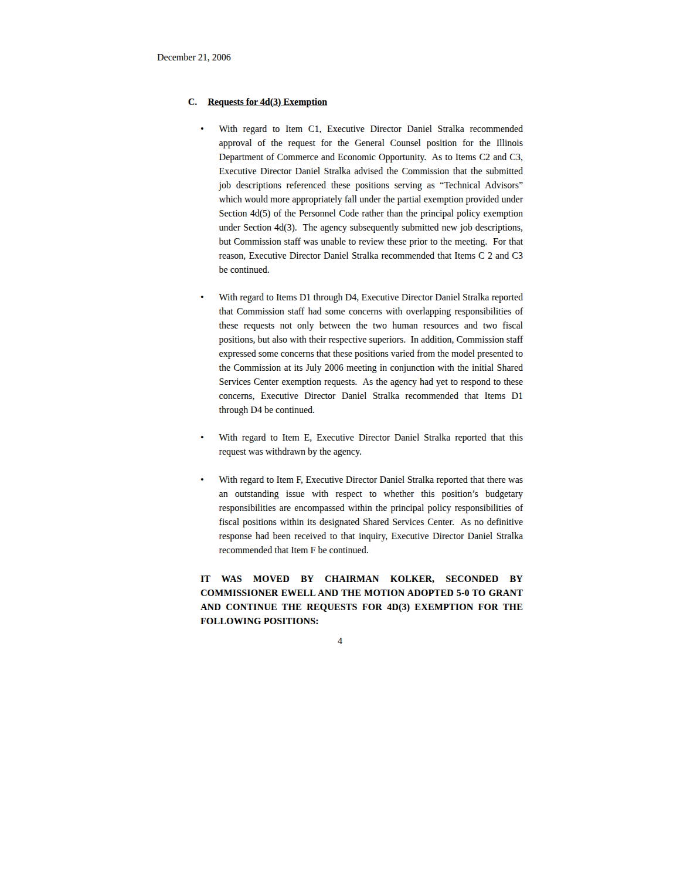December 21, 2006
C. Requests for 4d(3) Exemption
With regard to Item C1, Executive Director Daniel Stralka recommended approval of the request for the General Counsel position for the Illinois Department of Commerce and Economic Opportunity. As to Items C2 and C3, Executive Director Daniel Stralka advised the Commission that the submitted job descriptions referenced these positions serving as “Technical Advisors” which would more appropriately fall under the partial exemption provided under Section 4d(5) of the Personnel Code rather than the principal policy exemption under Section 4d(3). The agency subsequently submitted new job descriptions, but Commission staff was unable to review these prior to the meeting. For that reason, Executive Director Daniel Stralka recommended that Items C 2 and C3 be continued.
With regard to Items D1 through D4, Executive Director Daniel Stralka reported that Commission staff had some concerns with overlapping responsibilities of these requests not only between the two human resources and two fiscal positions, but also with their respective superiors. In addition, Commission staff expressed some concerns that these positions varied from the model presented to the Commission at its July 2006 meeting in conjunction with the initial Shared Services Center exemption requests. As the agency had yet to respond to these concerns, Executive Director Daniel Stralka recommended that Items D1 through D4 be continued.
With regard to Item E, Executive Director Daniel Stralka reported that this request was withdrawn by the agency.
With regard to Item F, Executive Director Daniel Stralka reported that there was an outstanding issue with respect to whether this position’s budgetary responsibilities are encompassed within the principal policy responsibilities of fiscal positions within its designated Shared Services Center. As no definitive response had been received to that inquiry, Executive Director Daniel Stralka recommended that Item F be continued.
IT WAS MOVED BY CHAIRMAN KOLKER, SECONDED BY COMMISSIONER EWELL AND THE MOTION ADOPTED 5-0 TO GRANT AND CONTINUE THE REQUESTS FOR 4D(3) EXEMPTION FOR THE FOLLOWING POSITIONS:
4